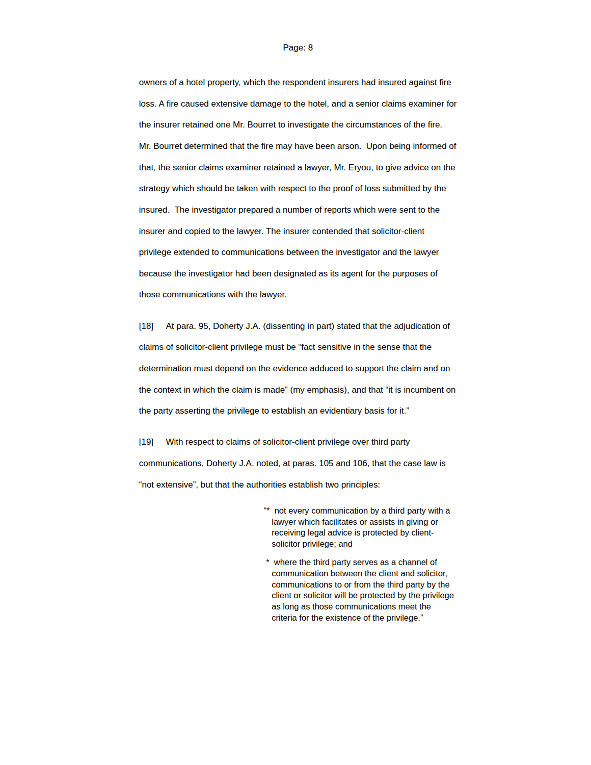Page: 8
owners of a hotel property, which the respondent insurers had insured against fire loss. A fire caused extensive damage to the hotel, and a senior claims examiner for the insurer retained one Mr. Bourret to investigate the circumstances of the fire. Mr. Bourret determined that the fire may have been arson. Upon being informed of that, the senior claims examiner retained a lawyer, Mr. Eryou, to give advice on the strategy which should be taken with respect to the proof of loss submitted by the insured. The investigator prepared a number of reports which were sent to the insurer and copied to the lawyer. The insurer contended that solicitor-client privilege extended to communications between the investigator and the lawyer because the investigator had been designated as its agent for the purposes of those communications with the lawyer.
[18] At para. 95, Doherty J.A. (dissenting in part) stated that the adjudication of claims of solicitor-client privilege must be “fact sensitive in the sense that the determination must depend on the evidence adduced to support the claim and on the context in which the claim is made” (my emphasis), and that “it is incumbent on the party asserting the privilege to establish an evidentiary basis for it.”
[19] With respect to claims of solicitor-client privilege over third party communications, Doherty J.A. noted, at paras. 105 and 106, that the case law is “not extensive”, but that the authorities establish two principles:
“* not every communication by a third party with a lawyer which facilitates or assists in giving or receiving legal advice is protected by client-solicitor privilege; and
* where the third party serves as a channel of communication between the client and solicitor, communications to or from the third party by the client or solicitor will be protected by the privilege as long as those communications meet the criteria for the existence of the privilege.”